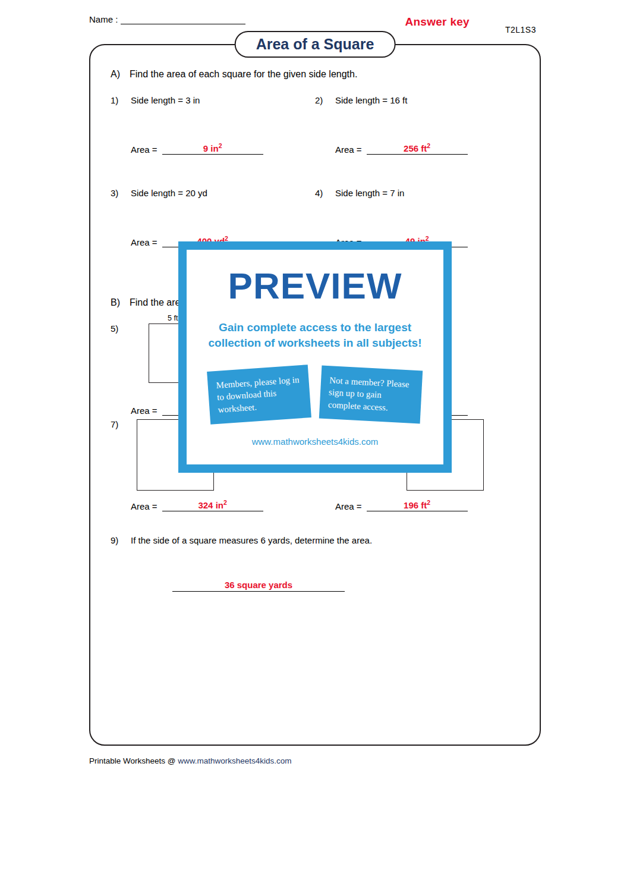Name :
Answer key
Area of a Square
T2L1S3
A) Find the area of each square for the given side length.
1)
Side length = 3 in
Area = 9 in2
2)
Side length = 16 ft
Area = 256 ft2
3)
Side length = 20 yd
Area = 400 yd2
4)
Side length = 7 in
Area = 49 in2
B) Find the area of each square.
5)
5 ft
Area = 25 ft2
6)
Area = 2
7)
Area = 324 in2
8)
Area = 196 ft2
9) If the side of a square measures 6 yards, determine the area.
36 square yards
PREVIEW
Gain complete access to the largest
collection of worksheets in all subjects!
Members, please log in to download this worksheet.
Not a member? Please sign up to gain complete access.
www.mathworksheets4kids.com
Printable Worksheets @ www.mathworksheets4kids.com